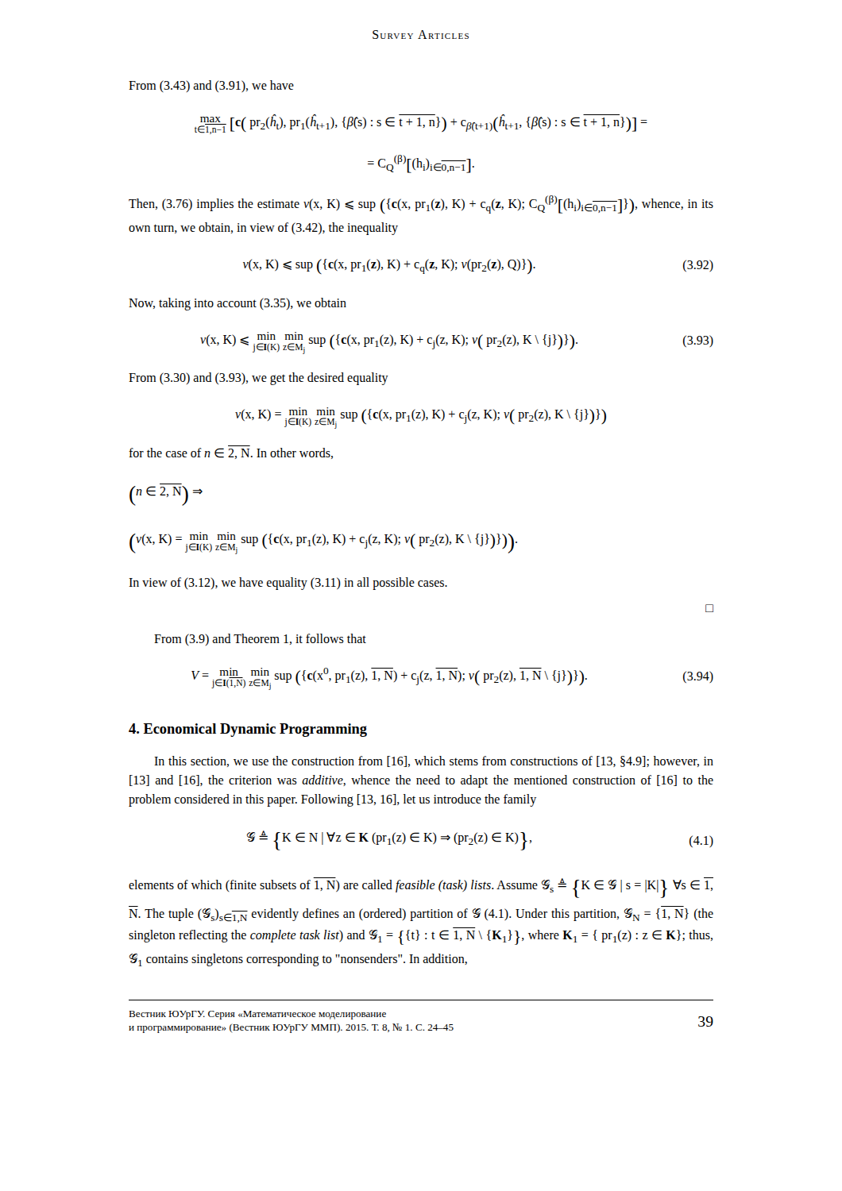Survey Articles
From (3.43) and (3.91), we have
max t∈1,n−1 [c( pr2(ĥt), pr1(ĥt+1), {β̂(s) : s ∈ t + 1, n}) + cβ̂(t+1)(ĥt+1, {β̂(s) : s ∈ t + 1, n})] =
= CQ(β)[(hi)i∈0,n−1].
Then, (3.76) implies the estimate v(x, K) ⩽ sup ({c(x, pr1(z), K) + cq(z, K); CQ(β)[(hi)i∈0,n−1]}), whence, in its own turn, we obtain, in view of (3.42), the inequality
v(x, K) ⩽ sup ({c(x, pr1(z), K) + cq(z, K); v(pr2(z), Q)}).
(3.92)
Now, taking into account (3.35), we obtain
v(x, K) ⩽ min j∈I(K) min z∈Mj sup ({c(x, pr1(z), K) + cj(z, K); v( pr2(z), K \ {j})}).
(3.93)
From (3.30) and (3.93), we get the desired equality
v(x, K) = min j∈I(K) min z∈Mj sup ({c(x, pr1(z), K) + cj(z, K); v( pr2(z), K \ {j})})
for the case of n ∈ 2, N. In other words,
(n ∈ 2, N) ⇒
(v(x, K) = min j∈I(K) min z∈Mj sup ({c(x, pr1(z), K) + cj(z, K); v( pr2(z), K \ {j})})).
In view of (3.12), we have equality (3.11) in all possible cases.
□
From (3.9) and Theorem 1, it follows that
V = min j∈I(1,N) min z∈Mj sup ({c(x0, pr1(z), 1, N) + cj(z, 1, N); v( pr2(z), 1, N \ {j})}).
(3.94)
4. Economical Dynamic Programming
In this section, we use the construction from [16], which stems from constructions of [13, §4.9]; however, in [13] and [16], the criterion was additive, whence the need to adapt the mentioned construction of [16] to the problem considered in this paper. Following [13, 16], let us introduce the family
𝒢 ≜ {K ∈ N | ∀z ∈ K (pr1(z) ∈ K) ⇒ (pr2(z) ∈ K)},
(4.1)
elements of which (finite subsets of 1, N) are called feasible (task) lists. Assume 𝒢s ≜ {K ∈ 𝒢 | s = |K|} ∀s ∈ 1, N. The tuple (𝒢s)s∈1,N evidently defines an (ordered) partition of 𝒢 (4.1). Under this partition, 𝒢N = {1, N} (the singleton reflecting the complete task list) and 𝒢1 = {{t} : t ∈ 1, N \ {K1}}, where K1 = { pr1(z) : z ∈ K}; thus, 𝒢1 contains singletons corresponding to "nonsenders". In addition,
Вестник ЮУрГУ. Серия «Математическое моделирование
и программирование» (Вестник ЮУрГУ ММП). 2015. Т. 8, № 1. С. 24–45
39